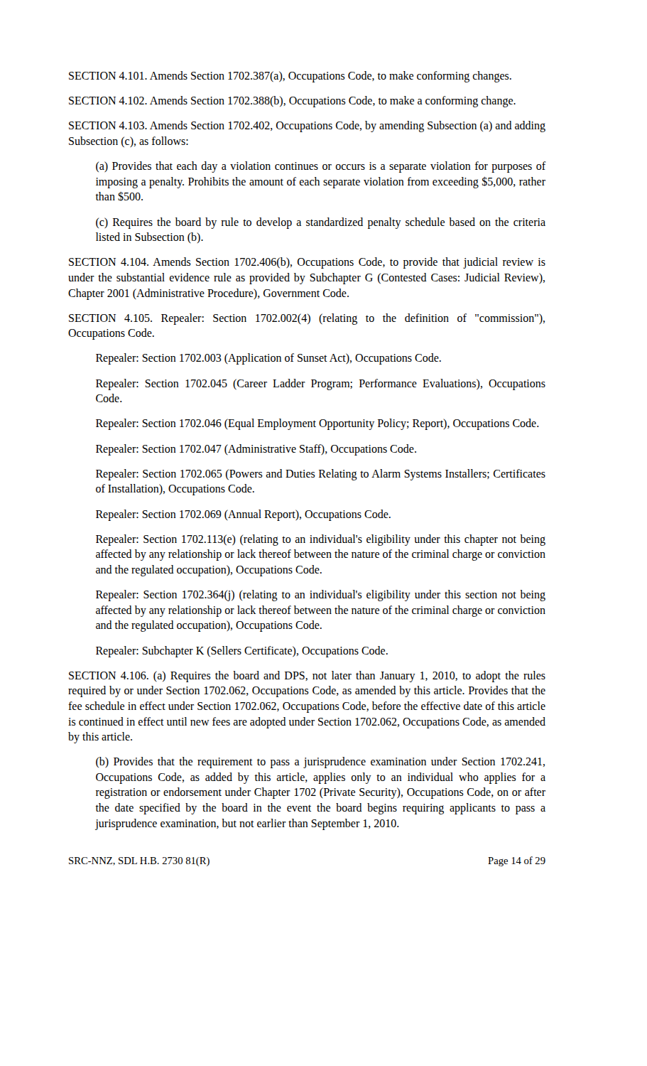SECTION 4.101. Amends Section 1702.387(a), Occupations Code, to make conforming changes.
SECTION 4.102. Amends Section 1702.388(b), Occupations Code, to make a conforming change.
SECTION 4.103. Amends Section 1702.402, Occupations Code, by amending Subsection (a) and adding Subsection (c), as follows:
(a) Provides that each day a violation continues or occurs is a separate violation for purposes of imposing a penalty. Prohibits the amount of each separate violation from exceeding $5,000, rather than $500.
(c) Requires the board by rule to develop a standardized penalty schedule based on the criteria listed in Subsection (b).
SECTION 4.104. Amends Section 1702.406(b), Occupations Code, to provide that judicial review is under the substantial evidence rule as provided by Subchapter G (Contested Cases: Judicial Review), Chapter 2001 (Administrative Procedure), Government Code.
SECTION 4.105. Repealer: Section 1702.002(4) (relating to the definition of "commission"), Occupations Code.
Repealer: Section 1702.003 (Application of Sunset Act), Occupations Code.
Repealer: Section 1702.045 (Career Ladder Program; Performance Evaluations), Occupations Code.
Repealer: Section 1702.046 (Equal Employment Opportunity Policy; Report), Occupations Code.
Repealer: Section 1702.047 (Administrative Staff), Occupations Code.
Repealer: Section 1702.065 (Powers and Duties Relating to Alarm Systems Installers; Certificates of Installation), Occupations Code.
Repealer: Section 1702.069 (Annual Report), Occupations Code.
Repealer: Section 1702.113(e) (relating to an individual's eligibility under this chapter not being affected by any relationship or lack thereof between the nature of the criminal charge or conviction and the regulated occupation), Occupations Code.
Repealer: Section 1702.364(j) (relating to an individual's eligibility under this section not being affected by any relationship or lack thereof between the nature of the criminal charge or conviction and the regulated occupation), Occupations Code.
Repealer: Subchapter K (Sellers Certificate), Occupations Code.
SECTION 4.106. (a) Requires the board and DPS, not later than January 1, 2010, to adopt the rules required by or under Section 1702.062, Occupations Code, as amended by this article. Provides that the fee schedule in effect under Section 1702.062, Occupations Code, before the effective date of this article is continued in effect until new fees are adopted under Section 1702.062, Occupations Code, as amended by this article.
(b) Provides that the requirement to pass a jurisprudence examination under Section 1702.241, Occupations Code, as added by this article, applies only to an individual who applies for a registration or endorsement under Chapter 1702 (Private Security), Occupations Code, on or after the date specified by the board in the event the board begins requiring applicants to pass a jurisprudence examination, but not earlier than September 1, 2010.
SRC-NNZ, SDL H.B. 2730 81(R) Page 14 of 29